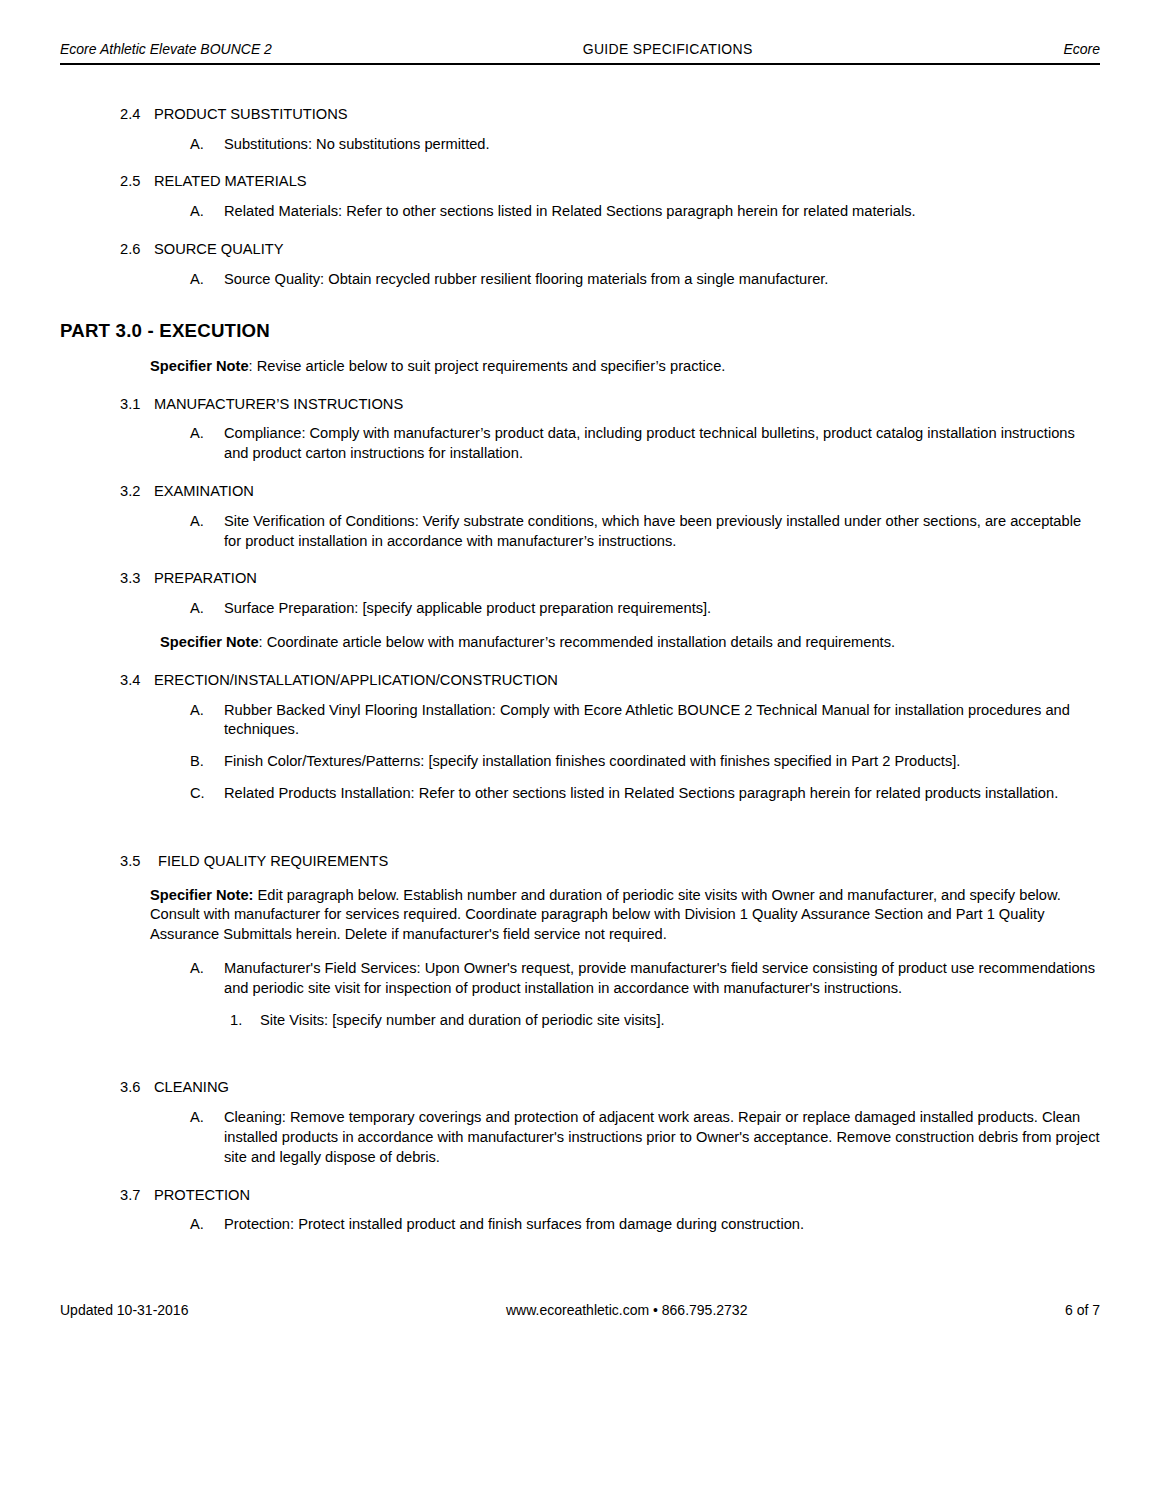Ecore Athletic Elevate BOUNCE 2
GUIDE SPECIFICATIONS
Ecore
2.4 PRODUCT SUBSTITUTIONS
A.
Substitutions: No substitutions permitted.
2.5 RELATED MATERIALS
A.
Related Materials: Refer to other sections listed in Related Sections paragraph herein for related materials.
2.6 SOURCE QUALITY
A.
Source Quality: Obtain recycled rubber resilient flooring materials from a single manufacturer.
PART 3.0 - EXECUTION
Specifier Note: Revise article below to suit project requirements and specifier’s practice.
3.1 MANUFACTURER’S INSTRUCTIONS
A.
Compliance: Comply with manufacturer’s product data, including product technical bulletins, product catalog installation instructions and product carton instructions for installation.
3.2 EXAMINATION
A.
Site Verification of Conditions: Verify substrate conditions, which have been previously installed under other sections, are acceptable for product installation in accordance with manufacturer’s instructions.
3.3 PREPARATION
A.
Surface Preparation: [specify applicable product preparation requirements].
Specifier Note: Coordinate article below with manufacturer’s recommended installation details and requirements.
3.4 ERECTION/INSTALLATION/APPLICATION/CONSTRUCTION
A.
Rubber Backed Vinyl Flooring Installation: Comply with Ecore Athletic BOUNCE 2 Technical Manual for installation procedures and techniques.
B.
Finish Color/Textures/Patterns: [specify installation finishes coordinated with finishes specified in Part 2 Products].
C.
Related Products Installation: Refer to other sections listed in Related Sections paragraph herein for related products installation.
3.5 FIELD QUALITY REQUIREMENTS
Specifier Note: Edit paragraph below. Establish number and duration of periodic site visits with Owner and manufacturer, and specify below. Consult with manufacturer for services required. Coordinate paragraph below with Division 1 Quality Assurance Section and Part 1 Quality Assurance Submittals herein. Delete if manufacturer's field service not required.
A.
Manufacturer's Field Services: Upon Owner's request, provide manufacturer's field service consisting of product use recommendations and periodic site visit for inspection of product installation in accordance with manufacturer's instructions.
1.
Site Visits: [specify number and duration of periodic site visits].
3.6 CLEANING
A.
Cleaning: Remove temporary coverings and protection of adjacent work areas. Repair or replace damaged installed products. Clean installed products in accordance with manufacturer's instructions prior to Owner's acceptance. Remove construction debris from project site and legally dispose of debris.
3.7 PROTECTION
A.
Protection: Protect installed product and finish surfaces from damage during construction.
Updated 10-31-2016
www.ecoreathletic.com • 866.795.2732
6 of 7